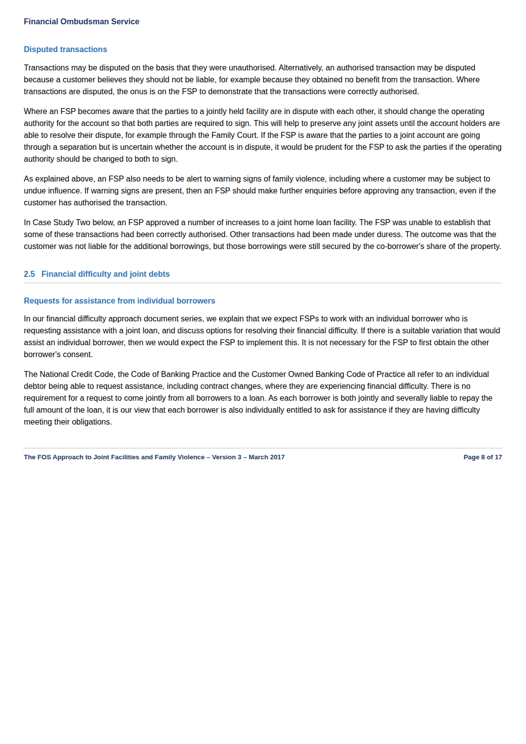Financial Ombudsman Service
Disputed transactions
Transactions may be disputed on the basis that they were unauthorised. Alternatively, an authorised transaction may be disputed because a customer believes they should not be liable, for example because they obtained no benefit from the transaction. Where transactions are disputed, the onus is on the FSP to demonstrate that the transactions were correctly authorised.
Where an FSP becomes aware that the parties to a jointly held facility are in dispute with each other, it should change the operating authority for the account so that both parties are required to sign. This will help to preserve any joint assets until the account holders are able to resolve their dispute, for example through the Family Court. If the FSP is aware that the parties to a joint account are going through a separation but is uncertain whether the account is in dispute, it would be prudent for the FSP to ask the parties if the operating authority should be changed to both to sign.
As explained above, an FSP also needs to be alert to warning signs of family violence, including where a customer may be subject to undue influence. If warning signs are present, then an FSP should make further enquiries before approving any transaction, even if the customer has authorised the transaction.
In Case Study Two below, an FSP approved a number of increases to a joint home loan facility. The FSP was unable to establish that some of these transactions had been correctly authorised. Other transactions had been made under duress. The outcome was that the customer was not liable for the additional borrowings, but those borrowings were still secured by the co-borrower's share of the property.
2.5 Financial difficulty and joint debts
Requests for assistance from individual borrowers
In our financial difficulty approach document series, we explain that we expect FSPs to work with an individual borrower who is requesting assistance with a joint loan, and discuss options for resolving their financial difficulty. If there is a suitable variation that would assist an individual borrower, then we would expect the FSP to implement this. It is not necessary for the FSP to first obtain the other borrower's consent.
The National Credit Code, the Code of Banking Practice and the Customer Owned Banking Code of Practice all refer to an individual debtor being able to request assistance, including contract changes, where they are experiencing financial difficulty. There is no requirement for a request to come jointly from all borrowers to a loan. As each borrower is both jointly and severally liable to repay the full amount of the loan, it is our view that each borrower is also individually entitled to ask for assistance if they are having difficulty meeting their obligations.
The FOS Approach to Joint Facilities and Family Violence – Version 3 – March 2017 Page 8 of 17